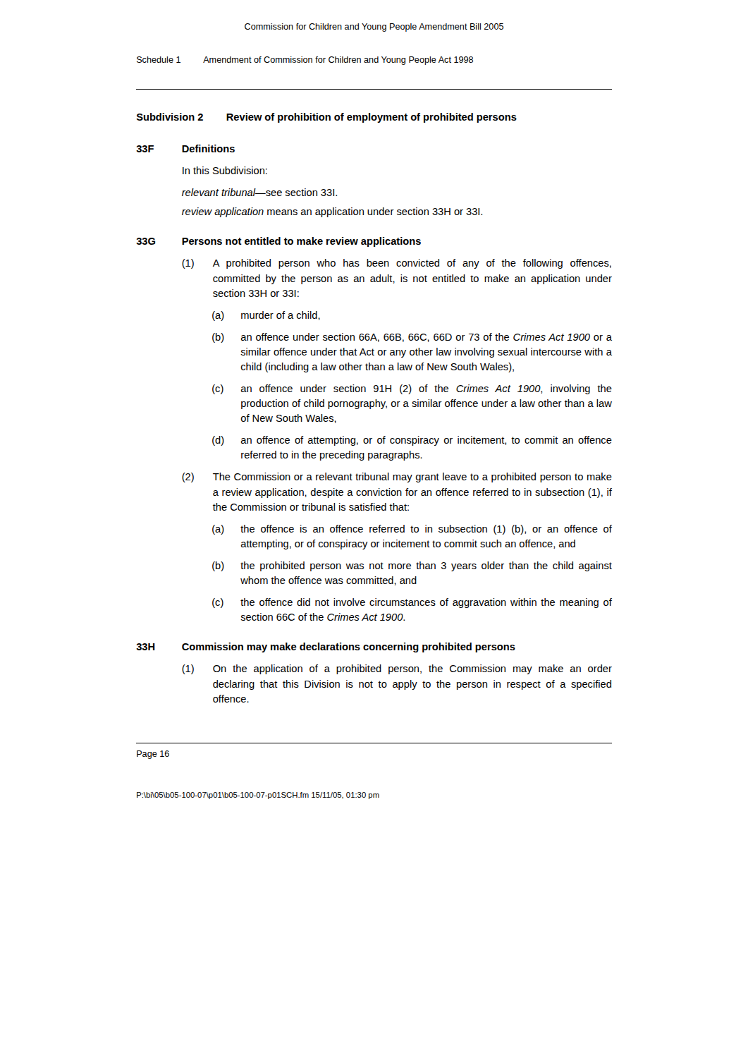Commission for Children and Young People Amendment Bill 2005
Schedule 1 Amendment of Commission for Children and Young People Act 1998
Subdivision 2 Review of prohibition of employment of prohibited persons
33F Definitions
In this Subdivision:
relevant tribunal—see section 33I.
review application means an application under section 33H or 33I.
33G Persons not entitled to make review applications
(1) A prohibited person who has been convicted of any of the following offences, committed by the person as an adult, is not entitled to make an application under section 33H or 33I:
(a) murder of a child,
(b) an offence under section 66A, 66B, 66C, 66D or 73 of the Crimes Act 1900 or a similar offence under that Act or any other law involving sexual intercourse with a child (including a law other than a law of New South Wales),
(c) an offence under section 91H (2) of the Crimes Act 1900, involving the production of child pornography, or a similar offence under a law other than a law of New South Wales,
(d) an offence of attempting, or of conspiracy or incitement, to commit an offence referred to in the preceding paragraphs.
(2) The Commission or a relevant tribunal may grant leave to a prohibited person to make a review application, despite a conviction for an offence referred to in subsection (1), if the Commission or tribunal is satisfied that:
(a) the offence is an offence referred to in subsection (1) (b), or an offence of attempting, or of conspiracy or incitement to commit such an offence, and
(b) the prohibited person was not more than 3 years older than the child against whom the offence was committed, and
(c) the offence did not involve circumstances of aggravation within the meaning of section 66C of the Crimes Act 1900.
33H Commission may make declarations concerning prohibited persons
(1) On the application of a prohibited person, the Commission may make an order declaring that this Division is not to apply to the person in respect of a specified offence.
Page 16
P:\bi\05\b05-100-07\p01\b05-100-07-p01SCH.fm 15/11/05, 01:30 pm